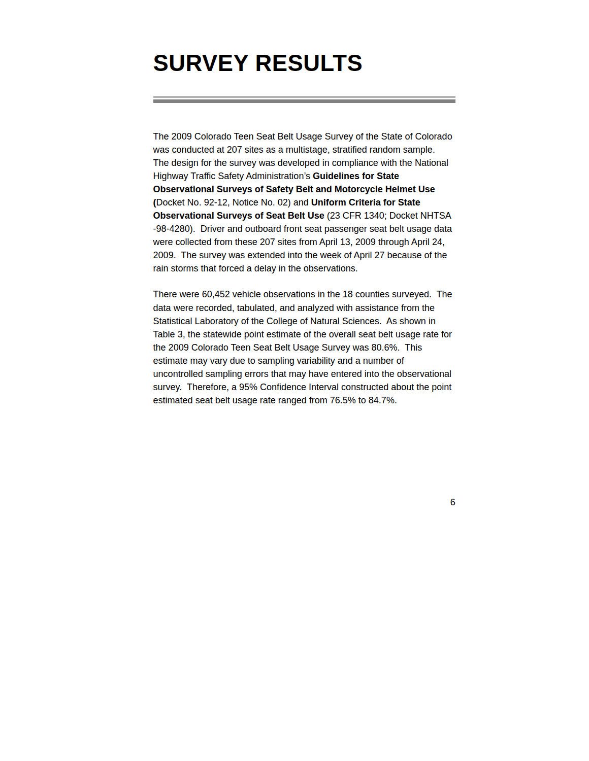SURVEY RESULTS
The 2009 Colorado Teen Seat Belt Usage Survey of the State of Colorado was conducted at 207 sites as a multistage, stratified random sample. The design for the survey was developed in compliance with the National Highway Traffic Safety Administration’s Guidelines for State Observational Surveys of Safety Belt and Motorcycle Helmet Use (Docket No. 92-12, Notice No. 02) and Uniform Criteria for State Observational Surveys of Seat Belt Use (23 CFR 1340; Docket NHTSA -98-4280). Driver and outboard front seat passenger seat belt usage data were collected from these 207 sites from April 13, 2009 through April 24, 2009. The survey was extended into the week of April 27 because of the rain storms that forced a delay in the observations.
There were 60,452 vehicle observations in the 18 counties surveyed. The data were recorded, tabulated, and analyzed with assistance from the Statistical Laboratory of the College of Natural Sciences. As shown in Table 3, the statewide point estimate of the overall seat belt usage rate for the 2009 Colorado Teen Seat Belt Usage Survey was 80.6%. This estimate may vary due to sampling variability and a number of uncontrolled sampling errors that may have entered into the observational survey. Therefore, a 95% Confidence Interval constructed about the point estimated seat belt usage rate ranged from 76.5% to 84.7%.
6